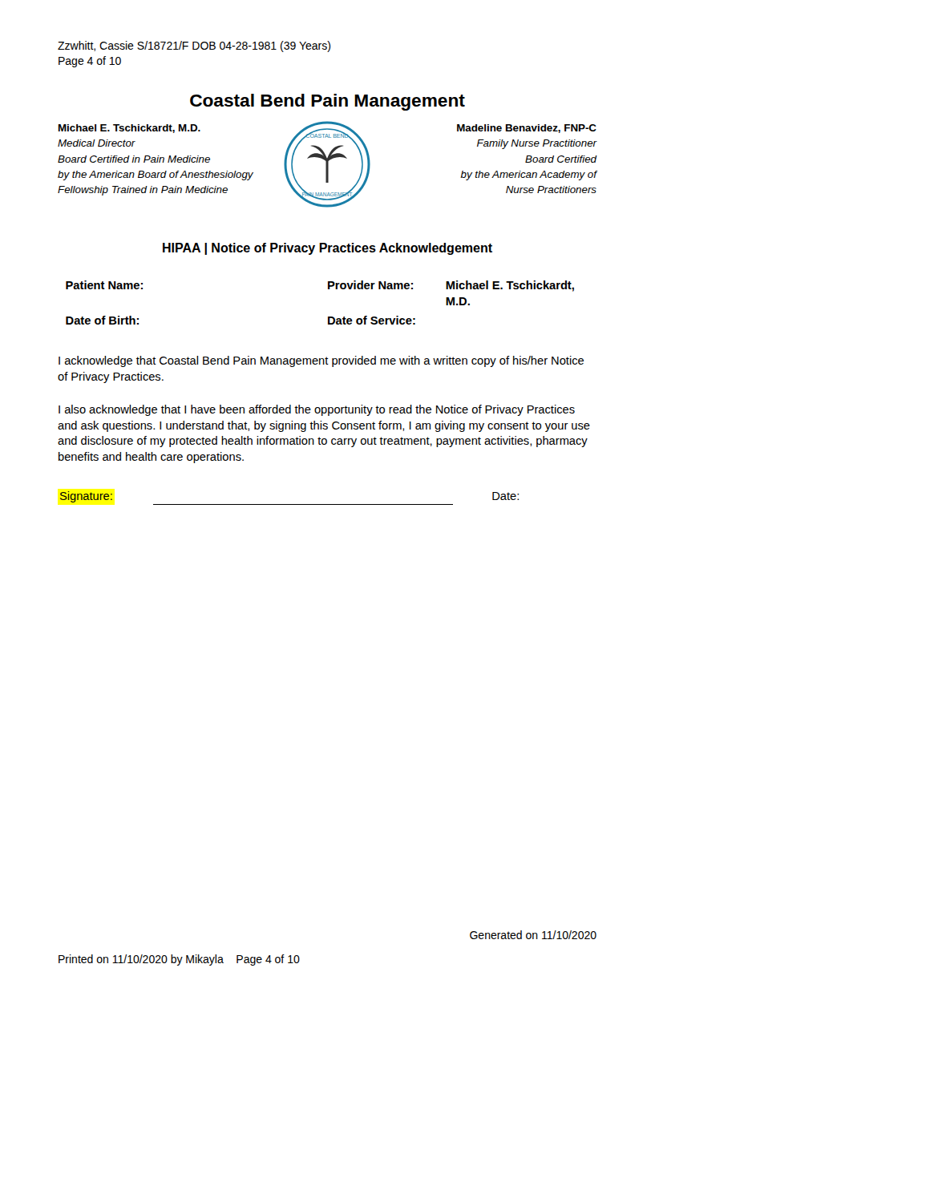Zzwhitt, Cassie S/18721/F DOB 04-28-1981 (39 Years)
Page 4 of 10
Coastal Bend Pain Management
Michael E. Tschickardt, M.D.
Medical Director
Board Certified in Pain Medicine
by the American Board of Anesthesiology
Fellowship Trained in Pain Medicine
Madeline Benavidez, FNP-C
Family Nurse Practitioner
Board Certified
by the American Academy of
Nurse Practitioners
HIPAA | Notice of Privacy Practices Acknowledgement
| Patient Name: | | Provider Name: | Michael E. Tschickardt, M.D. |
| Date of Birth: | | Date of Service: | |
I acknowledge that Coastal Bend Pain Management provided me with a written copy of his/her Notice of Privacy Practices.
I also acknowledge that I have been afforded the opportunity to read the Notice of Privacy Practices and ask questions. I understand that, by signing this Consent form, I am giving my consent to your use and disclosure of my protected health information to carry out treatment, payment activities, pharmacy benefits and health care operations.
Signature: Date:
Generated on 11/10/2020
Printed on 11/10/2020 by Mikayla Page 4 of 10